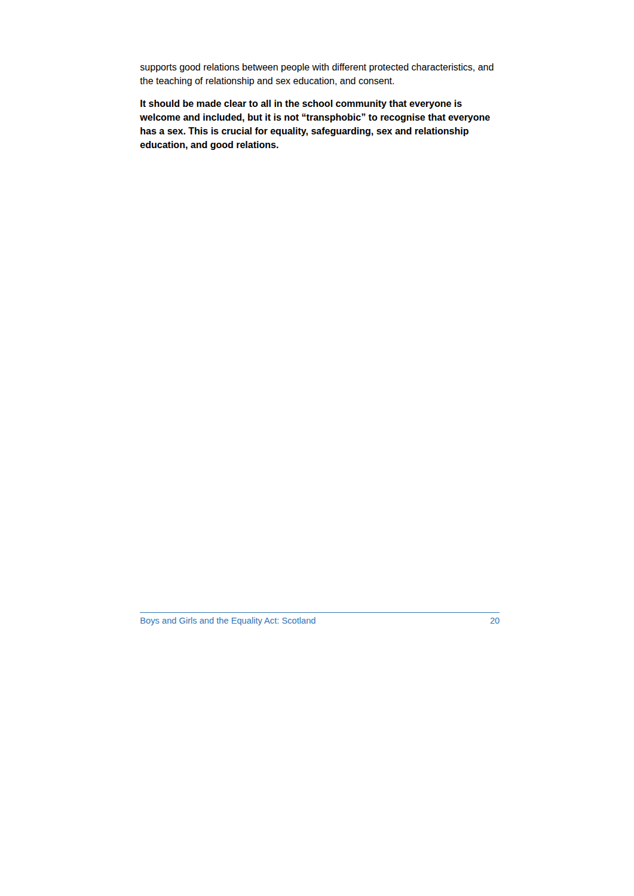supports good relations between people with different protected characteristics, and the teaching of relationship and sex education, and consent.
It should be made clear to all in the school community that everyone is welcome and included, but it is not “transphobic” to recognise that everyone has a sex. This is crucial for equality, safeguarding, sex and relationship education, and good relations.
Boys and Girls and the Equality Act: Scotland 20